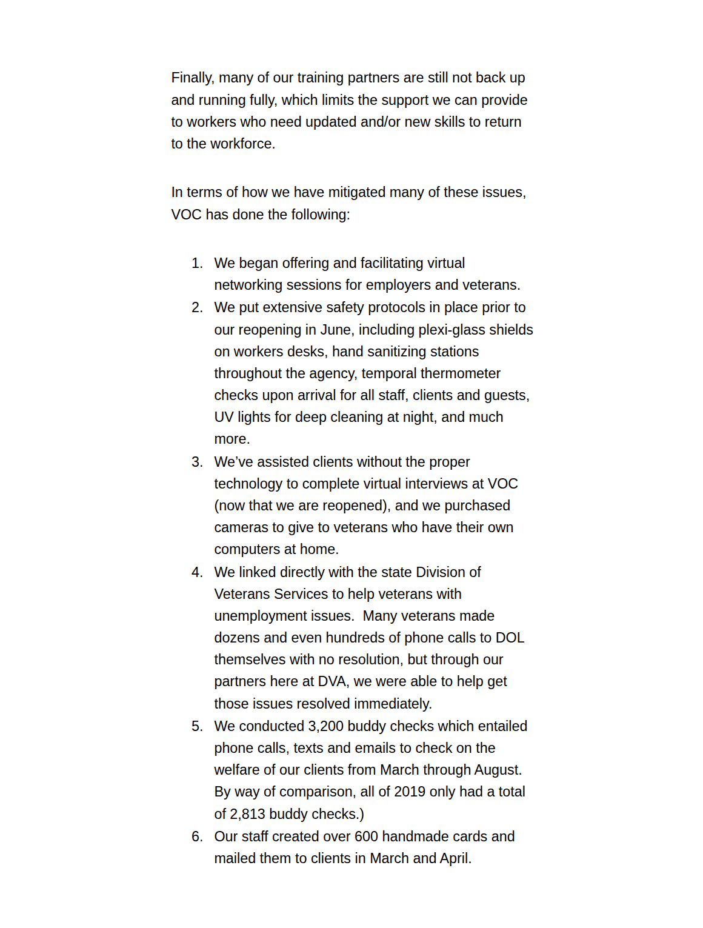Finally, many of our training partners are still not back up and running fully, which limits the support we can provide to workers who need updated and/or new skills to return to the workforce.
In terms of how we have mitigated many of these issues, VOC has done the following:
We began offering and facilitating virtual networking sessions for employers and veterans.
We put extensive safety protocols in place prior to our reopening in June, including plexi-glass shields on workers desks, hand sanitizing stations throughout the agency, temporal thermometer checks upon arrival for all staff, clients and guests, UV lights for deep cleaning at night, and much more.
We’ve assisted clients without the proper technology to complete virtual interviews at VOC (now that we are reopened), and we purchased cameras to give to veterans who have their own computers at home.
We linked directly with the state Division of Veterans Services to help veterans with unemployment issues. Many veterans made dozens and even hundreds of phone calls to DOL themselves with no resolution, but through our partners here at DVA, we were able to help get those issues resolved immediately.
We conducted 3,200 buddy checks which entailed phone calls, texts and emails to check on the welfare of our clients from March through August. By way of comparison, all of 2019 only had a total of 2,813 buddy checks.)
Our staff created over 600 handmade cards and mailed them to clients in March and April.